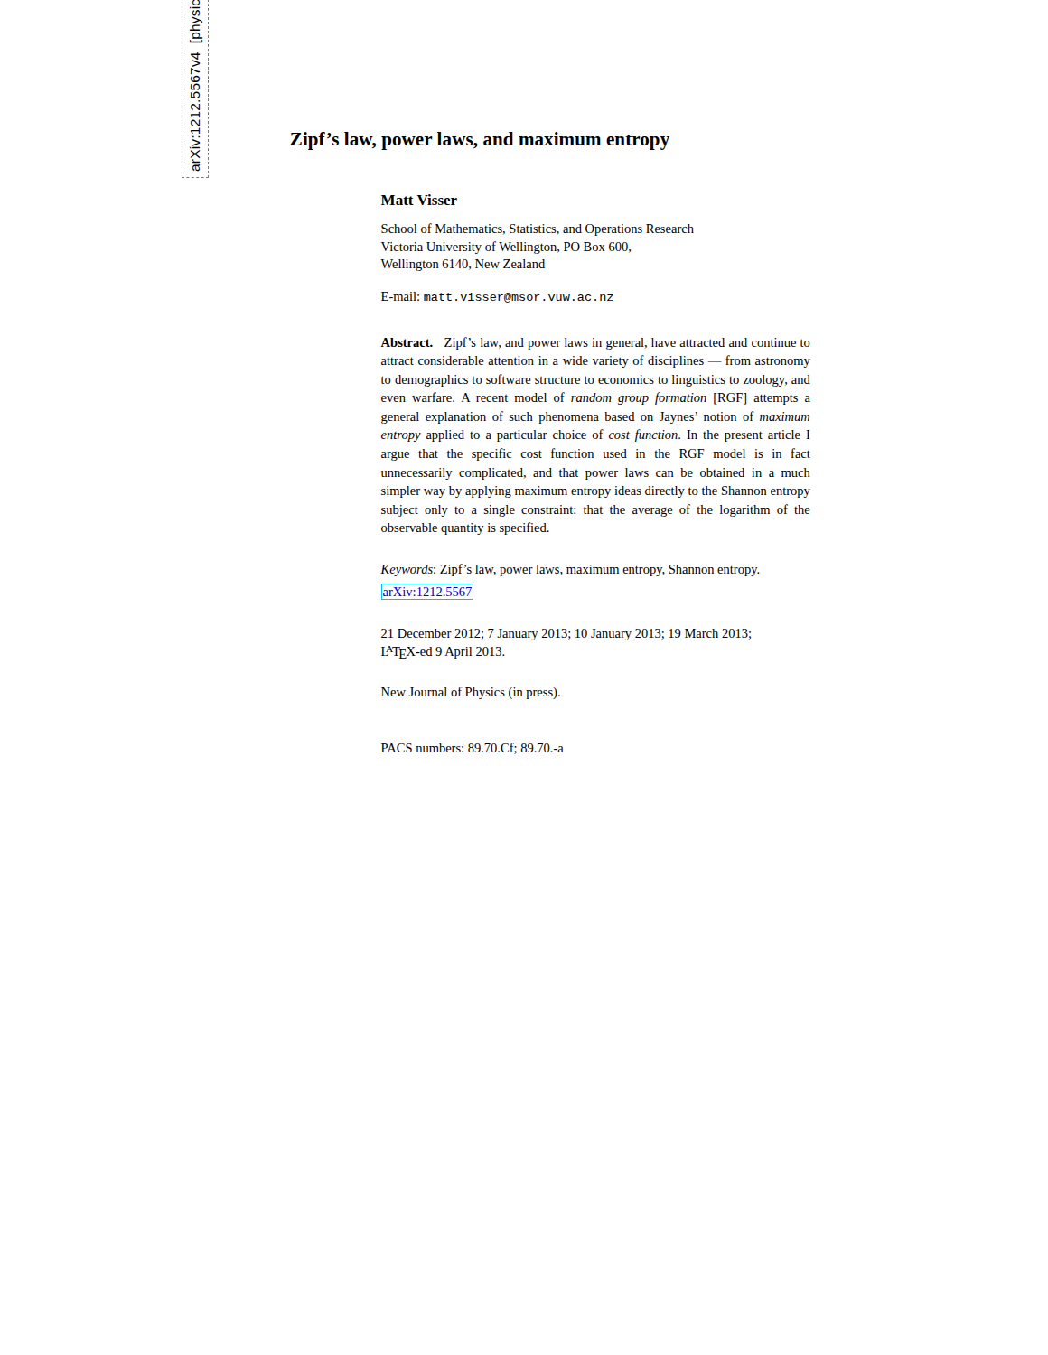arXiv:1212.5567v4 [physics.soc-ph] 7 Apr 2013
Zipf’s law, power laws, and maximum entropy
Matt Visser
School of Mathematics, Statistics, and Operations Research
Victoria University of Wellington, PO Box 600,
Wellington 6140, New Zealand
E-mail: matt.visser@msor.vuw.ac.nz
Abstract. Zipf’s law, and power laws in general, have attracted and continue to attract considerable attention in a wide variety of disciplines — from astronomy to demographics to software structure to economics to linguistics to zoology, and even warfare. A recent model of random group formation [RGF] attempts a general explanation of such phenomena based on Jaynes’ notion of maximum entropy applied to a particular choice of cost function. In the present article I argue that the specific cost function used in the RGF model is in fact unnecessarily complicated, and that power laws can be obtained in a much simpler way by applying maximum entropy ideas directly to the Shannon entropy subject only to a single constraint: that the average of the logarithm of the observable quantity is specified.
Keywords: Zipf’s law, power laws, maximum entropy, Shannon entropy.
arXiv:1212.5567
21 December 2012; 7 January 2013; 10 January 2013; 19 March 2013;
LATEX-ed 9 April 2013.
New Journal of Physics (in press).
PACS numbers: 89.70.Cf; 89.70.-a